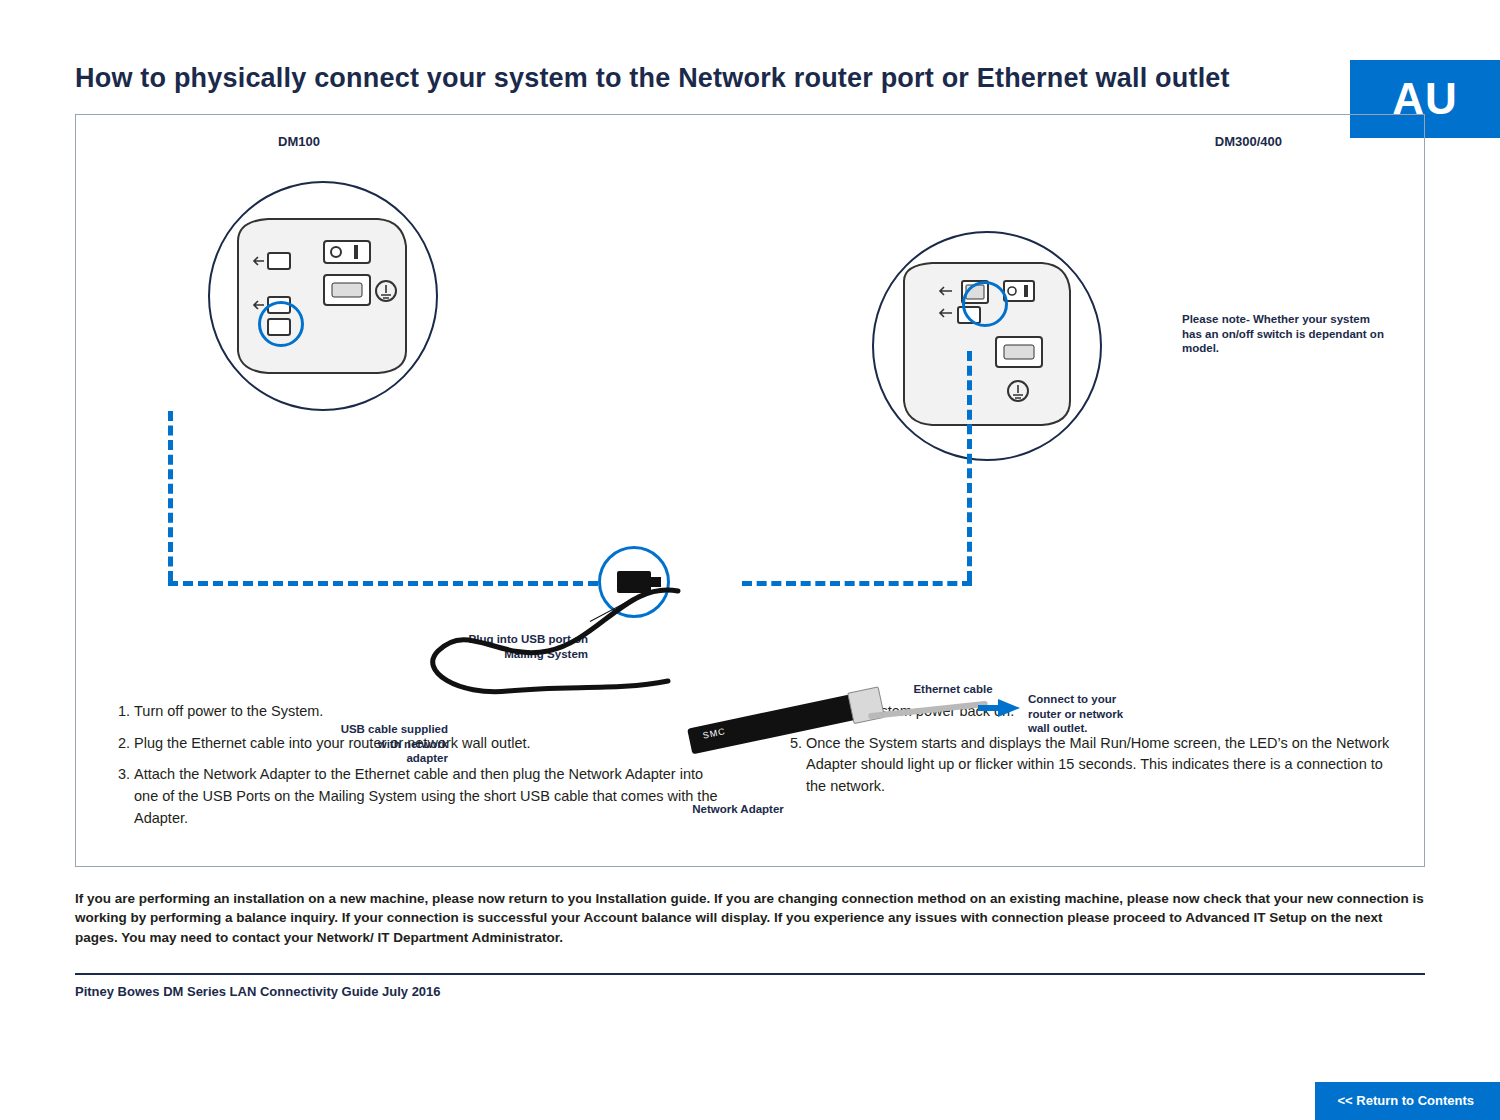AU
How to physically connect your system to the Network router port or Ethernet wall outlet
DM100 DM300/400
Please note- Whether your system has an on/off switch is dependant on model.
Plug into USB port on
Mailing System
USB cable supplied
with network
adapter
Network Adapter
Ethernet cable
Connect to your
router or network
wall outlet.
Turn off power to the System.
Plug the Ethernet cable into your router or network wall outlet.
Attach the Network Adapter to the Ethernet cable and then plug the Network Adapter into one of the USB Ports on the Mailing System using the short USB cable that comes with the Adapter.
Turn the System power back on.
Once the System starts and displays the Mail Run/Home screen, the LED’s on the Network Adapter should light up or flicker within 15 seconds. This indicates there is a connection to the network.
If you are performing an installation on a new machine, please now return to you Installation guide. If you are changing connection method on an existing machine, please now check that your new connection is working by performing a balance inquiry. If your connection is successful your Account balance will display. If you experience any issues with connection please proceed to Advanced IT Setup on the next pages. You may need to contact your Network/ IT Department Administrator.
Pitney Bowes DM Series LAN Connectivity Guide July 2016
<< Return to Contents